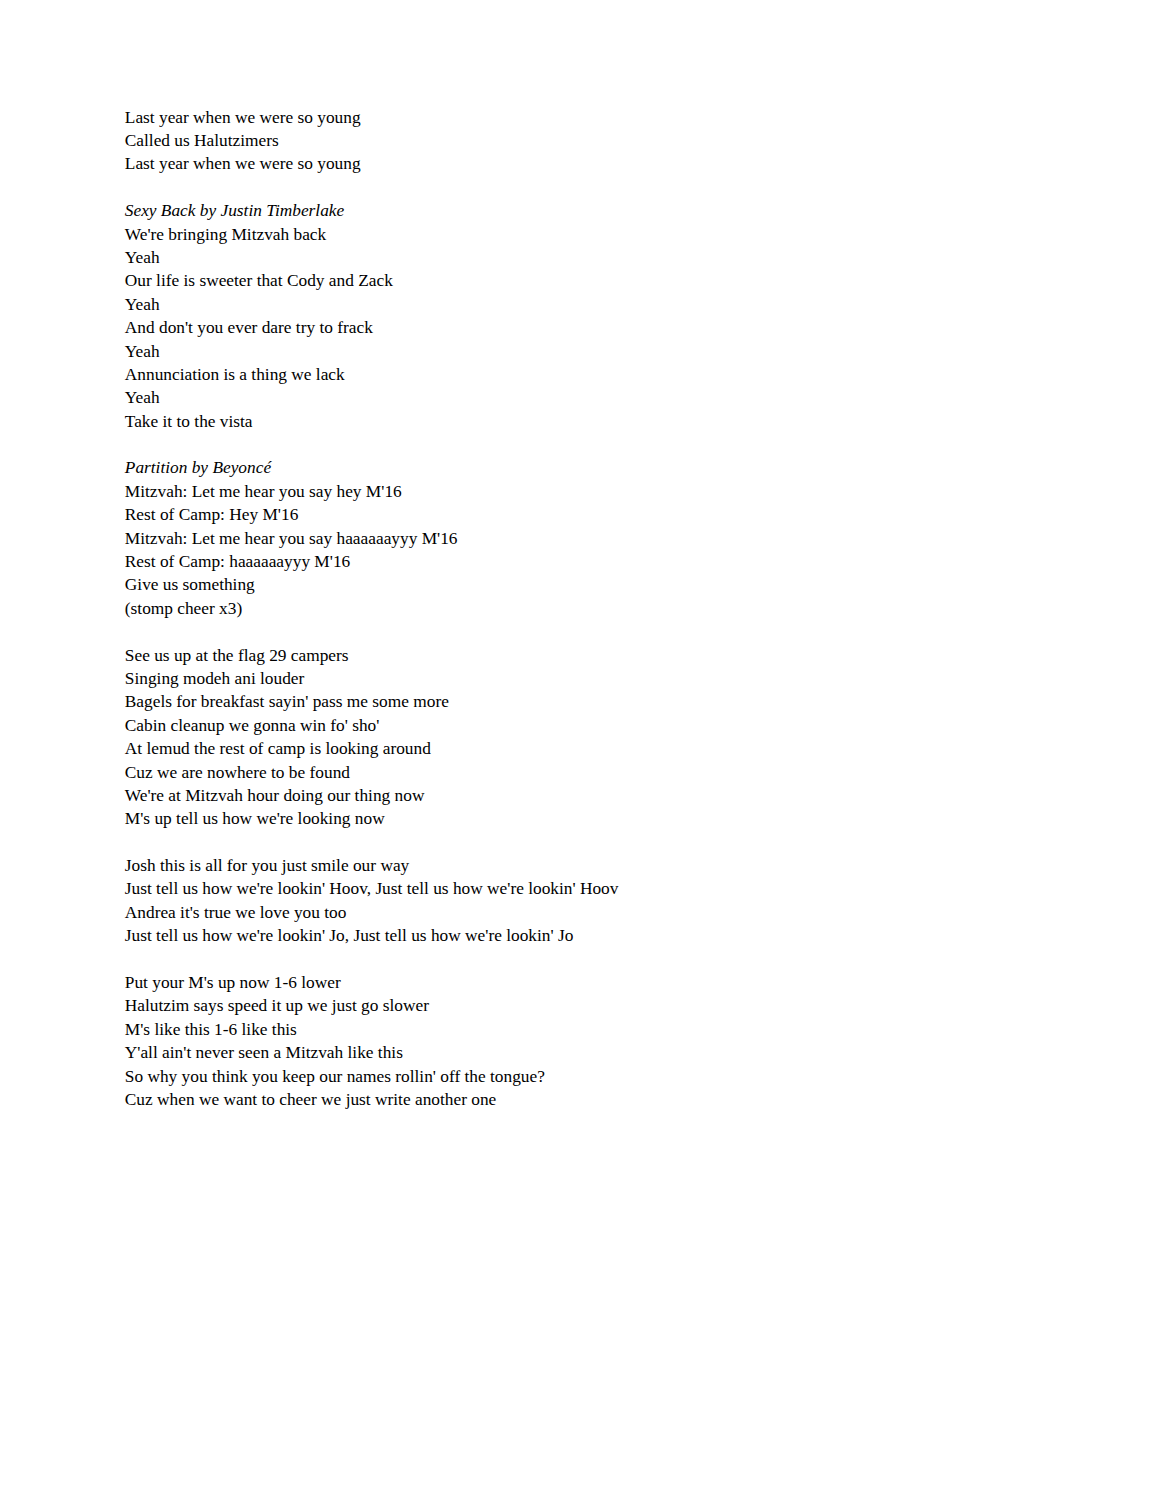Last year when we were so young
Called us Halutzimers
Last year when we were so young
Sexy Back by Justin Timberlake
We're bringing Mitzvah back
Yeah
Our life is sweeter that Cody and Zack
Yeah
And don't you ever dare try to frack
Yeah
Annunciation is a thing we lack
Yeah
Take it to the vista
Partition by Beyoncé
Mitzvah: Let me hear you say hey M'16
Rest of Camp: Hey M'16
Mitzvah: Let me hear you say haaaaaayyy M'16
Rest of Camp: haaaaaayyy M'16
Give us something
(stomp cheer x3)
See us up at the flag 29 campers
Singing modeh ani louder
Bagels for breakfast sayin' pass me some more
Cabin cleanup we gonna win fo' sho'
At lemud the rest of camp is looking around
Cuz we are nowhere to be found
We're at Mitzvah hour doing our thing now
M's up tell us how we're looking now
Josh this is all for you just smile our way
Just tell us how we're lookin' Hoov, Just tell us how we're lookin' Hoov
Andrea it's true we love you too
Just tell us how we're lookin' Jo, Just tell us how we're lookin' Jo
Put your M's up now 1-6 lower
Halutzim says speed it up we just go slower
M's like this 1-6 like this
Y'all ain't never seen a Mitzvah like this
So why you think you keep our names rollin' off the tongue?
Cuz when we want to cheer we just write another one